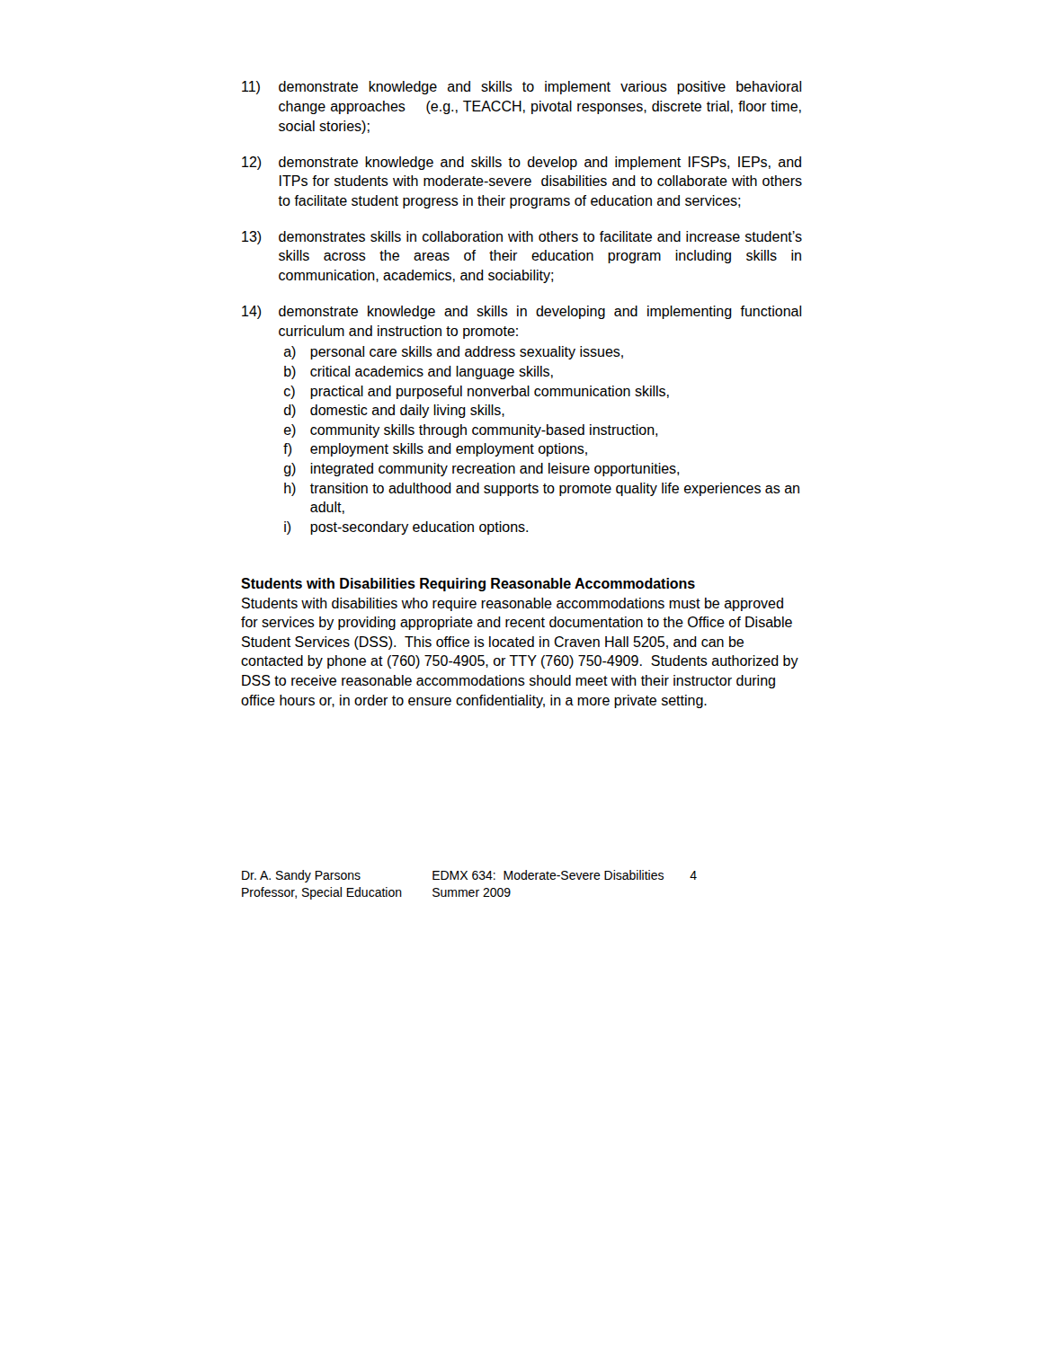11) demonstrate knowledge and skills to implement various positive behavioral change approaches (e.g., TEACCH, pivotal responses, discrete trial, floor time, social stories);
12) demonstrate knowledge and skills to develop and implement IFSPs, IEPs, and ITPs for students with moderate-severe disabilities and to collaborate with others to facilitate student progress in their programs of education and services;
13) demonstrates skills in collaboration with others to facilitate and increase student’s skills across the areas of their education program including skills in communication, academics, and sociability;
14) demonstrate knowledge and skills in developing and implementing functional curriculum and instruction to promote:
a) personal care skills and address sexuality issues,
b) critical academics and language skills,
c) practical and purposeful nonverbal communication skills,
d) domestic and daily living skills,
e) community skills through community-based instruction,
f) employment skills and employment options,
g) integrated community recreation and leisure opportunities,
h) transition to adulthood and supports to promote quality life experiences as an adult,
i) post-secondary education options.
Students with Disabilities Requiring Reasonable Accommodations
Students with disabilities who require reasonable accommodations must be approved for services by providing appropriate and recent documentation to the Office of Disable Student Services (DSS). This office is located in Craven Hall 5205, and can be contacted by phone at (760) 750-4905, or TTY (760) 750-4909. Students authorized by DSS to receive reasonable accommodations should meet with their instructor during office hours or, in order to ensure confidentiality, in a more private setting.
| Dr. A. Sandy Parsons | EDMX 634: Moderate-Severe Disabilities | 4 |
| Professor, Special Education | Summer 2009 | |